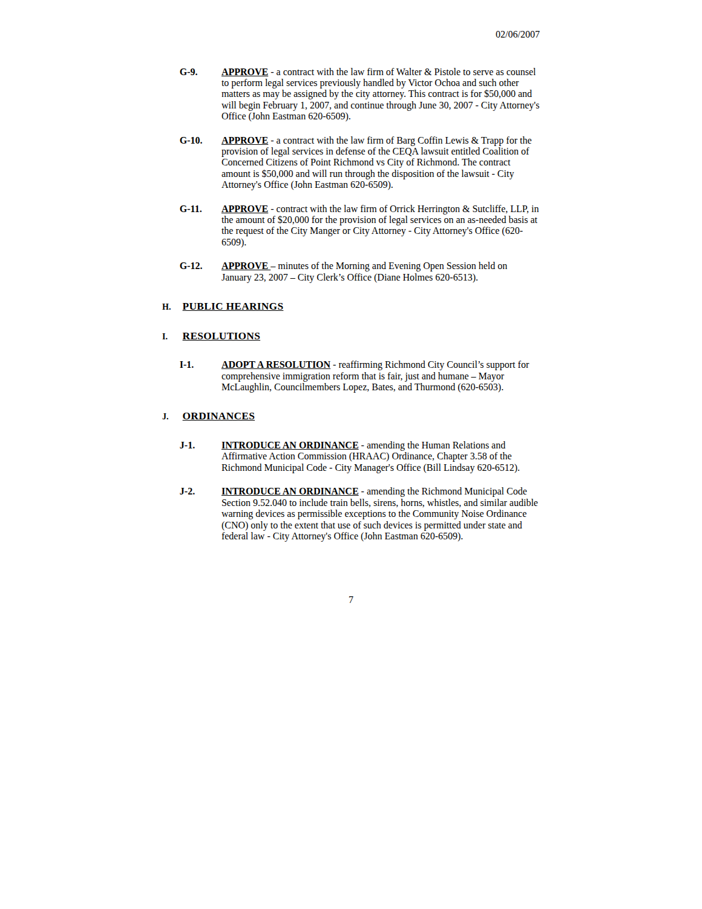02/06/2007
G-9.
APPROVE - a contract with the law firm of Walter & Pistole to serve as counsel to perform legal services previously handled by Victor Ochoa and such other matters as may be assigned by the city attorney. This contract is for $50,000 and will begin February 1, 2007, and continue through June 30, 2007 - City Attorney's Office (John Eastman 620-6509).
G-10.
APPROVE - a contract with the law firm of Barg Coffin Lewis & Trapp for the provision of legal services in defense of the CEQA lawsuit entitled Coalition of Concerned Citizens of Point Richmond vs City of Richmond. The contract amount is $50,000 and will run through the disposition of the lawsuit - City Attorney's Office (John Eastman 620-6509).
G-11.
APPROVE - contract with the law firm of Orrick Herrington & Sutcliffe, LLP, in the amount of $20,000 for the provision of legal services on an as-needed basis at the request of the City Manger or City Attorney - City Attorney's Office (620-6509).
G-12.
APPROVE – minutes of the Morning and Evening Open Session held on January 23, 2007 – City Clerk’s Office (Diane Holmes 620-6513).
H.
PUBLIC HEARINGS
I.
RESOLUTIONS
I-1.
ADOPT A RESOLUTION - reaffirming Richmond City Council’s support for comprehensive immigration reform that is fair, just and humane – Mayor McLaughlin, Councilmembers Lopez, Bates, and Thurmond (620-6503).
J.
ORDINANCES
J-1.
INTRODUCE AN ORDINANCE - amending the Human Relations and Affirmative Action Commission (HRAAC) Ordinance, Chapter 3.58 of the Richmond Municipal Code - City Manager's Office (Bill Lindsay 620-6512).
J-2.
INTRODUCE AN ORDINANCE - amending the Richmond Municipal Code Section 9.52.040 to include train bells, sirens, horns, whistles, and similar audible warning devices as permissible exceptions to the Community Noise Ordinance (CNO) only to the extent that use of such devices is permitted under state and federal law - City Attorney's Office (John Eastman 620-6509).
7